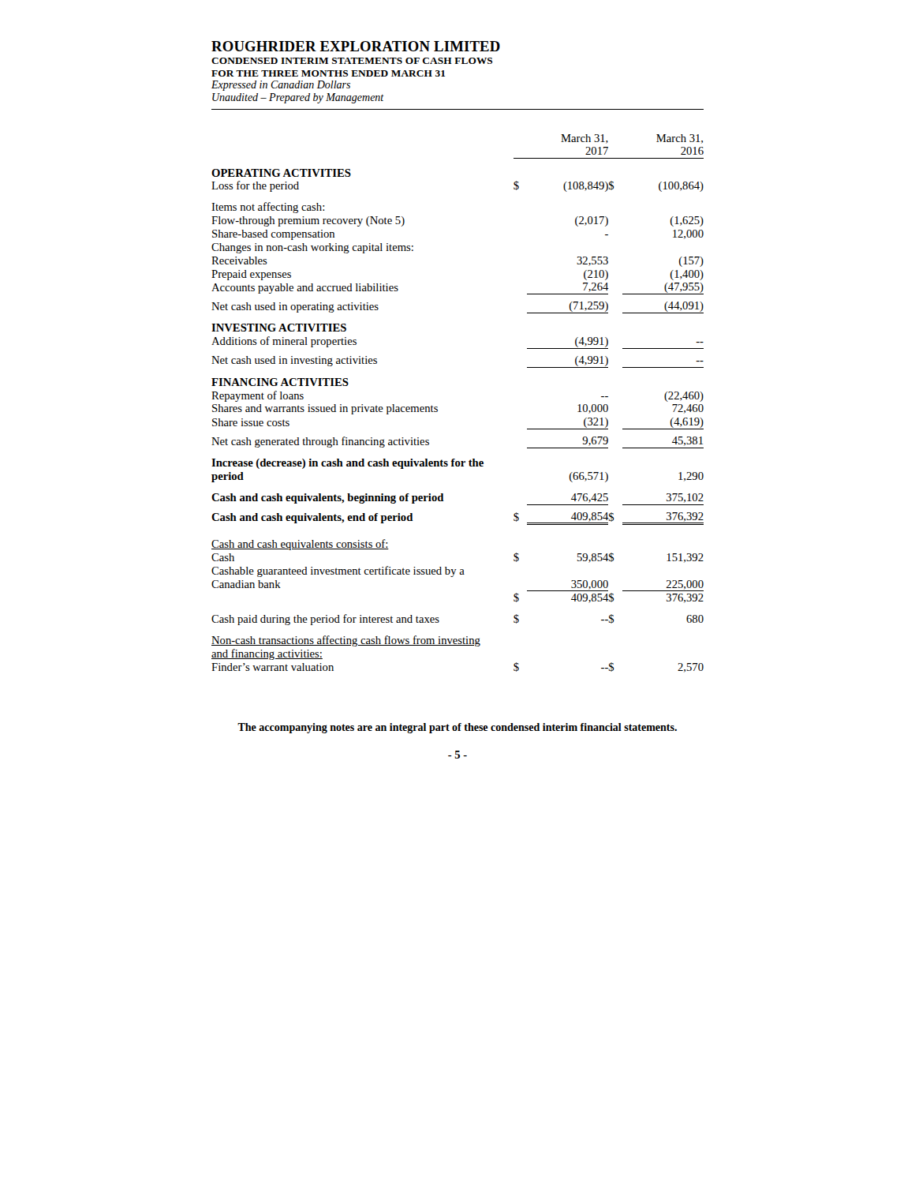ROUGHRIDER EXPLORATION LIMITED
CONDENSED INTERIM STATEMENTS OF CASH FLOWS
FOR THE THREE MONTHS ENDED MARCH 31
Expressed in Canadian Dollars
Unaudited – Prepared by Management
| | | March 31, | March 31, |
| | | 2017 | 2016 |
| OPERATING ACTIVITIES | | | | | |
| Loss for the period | | $ | (108,849) | $ | (100,864) |
| Items not affecting cash: | | | | | |
| Flow-through premium recovery (Note 5) | | | (2,017) | | (1,625) |
| Share-based compensation | | | - | | 12,000 |
| Changes in non-cash working capital items: | | | | | |
| Receivables | | | 32,553 | | (157) |
| Prepaid expenses | | | (210) | | (1,400) |
| Accounts payable and accrued liabilities | | | 7,264 | | (47,955) |
| Net cash used in operating activities | | | (71,259) | | (44,091) |
| INVESTING ACTIVITIES | | | | | |
| Additions of mineral properties | | | (4,991) | | -- |
| Net cash used in investing activities | | | (4,991) | | -- |
| FINANCING ACTIVITIES | | | | | |
| Repayment of loans | | | -- | | (22,460) |
| Shares and warrants issued in private placements | | | 10,000 | | 72,460 |
| Share issue costs | | | (321) | | (4,619) |
| Net cash generated through financing activities | | | 9,679 | | 45,381 |
| Increase (decrease) in cash and cash equivalents for the period | | | (66,571) | | 1,290 |
| Cash and cash equivalents, beginning of period | | | 476,425 | | 375,102 |
| Cash and cash equivalents, end of period | | $ | 409,854 | $ | 376,392 |
| Cash and cash equivalents consists of: | | | | | |
| Cash | | $ | 59,854 | $ | 151,392 |
| Cashable guaranteed investment certificate issued by a Canadian bank | | | 350,000 | | 225,000 |
| | | $ | 409,854 | $ | 376,392 |
| Cash paid during the period for interest and taxes | | $ | -- | $ | 680 |
| Non-cash transactions affecting cash flows from investing and financing activities: | | | | | |
| Finder’s warrant valuation | | $ | -- | $ | 2,570 |
The accompanying notes are an integral part of these condensed interim financial statements.
- 5 -